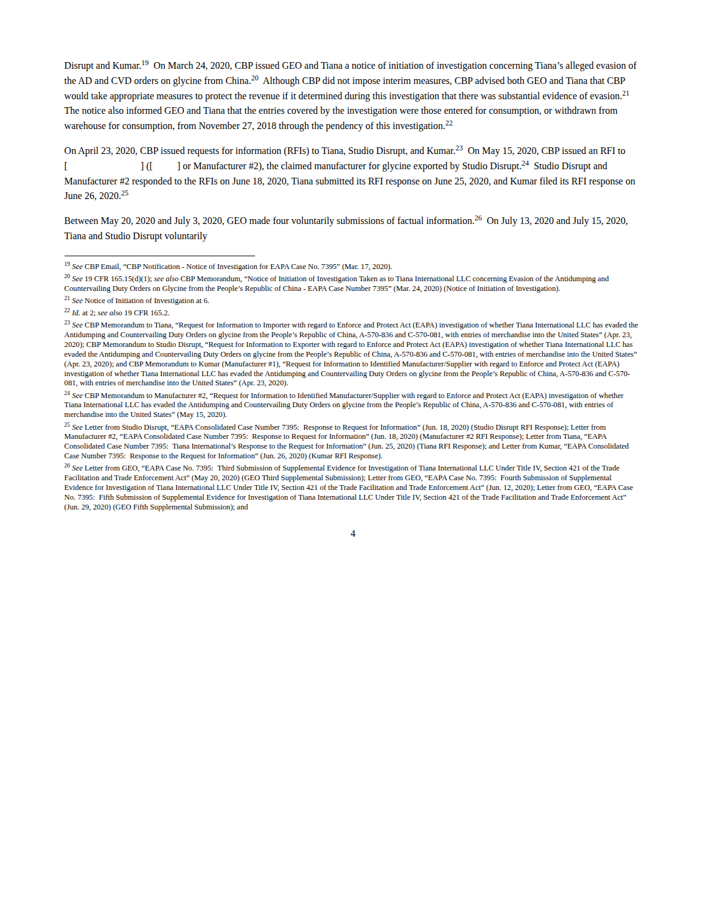Disrupt and Kumar.19 On March 24, 2020, CBP issued GEO and Tiana a notice of initiation of investigation concerning Tiana’s alleged evasion of the AD and CVD orders on glycine from China.20 Although CBP did not impose interim measures, CBP advised both GEO and Tiana that CBP would take appropriate measures to protect the revenue if it determined during this investigation that there was substantial evidence of evasion.21 The notice also informed GEO and Tiana that the entries covered by the investigation were those entered for consumption, or withdrawn from warehouse for consumption, from November 27, 2018 through the pendency of this investigation.22
On April 23, 2020, CBP issued requests for information (RFIs) to Tiana, Studio Disrupt, and Kumar.23 On May 15, 2020, CBP issued an RFI to [ ] ([ ] or Manufacturer #2), the claimed manufacturer for glycine exported by Studio Disrupt.24 Studio Disrupt and Manufacturer #2 responded to the RFIs on June 18, 2020, Tiana submitted its RFI response on June 25, 2020, and Kumar filed its RFI response on June 26, 2020.25
Between May 20, 2020 and July 3, 2020, GEO made four voluntarily submissions of factual information.26 On July 13, 2020 and July 15, 2020, Tiana and Studio Disrupt voluntarily
19 See CBP Email, “CBP Notification - Notice of Investigation for EAPA Case No. 7395” (Mar. 17, 2020).
20 See 19 CFR 165.15(d)(1); see also CBP Memorandum, “Notice of Initiation of Investigation Taken as to Tiana International LLC concerning Evasion of the Antidumping and Countervailing Duty Orders on Glycine from the People’s Republic of China - EAPA Case Number 7395” (Mar. 24, 2020) (Notice of Initiation of Investigation).
21 See Notice of Initiation of Investigation at 6.
22 Id. at 2; see also 19 CFR 165.2.
23 See CBP Memorandum to Tiana, “Request for Information to Importer with regard to Enforce and Protect Act (EAPA) investigation of whether Tiana International LLC has evaded the Antidumping and Countervailing Duty Orders on glycine from the People’s Republic of China, A-570-836 and C-570-081, with entries of merchandise into the United States” (Apr. 23, 2020); CBP Memorandum to Studio Disrupt, “Request for Information to Exporter with regard to Enforce and Protect Act (EAPA) investigation of whether Tiana International LLC has evaded the Antidumping and Countervailing Duty Orders on glycine from the People’s Republic of China, A-570-836 and C-570-081, with entries of merchandise into the United States” (Apr. 23, 2020); and CBP Memorandum to Kumar (Manufacturer #1), “Request for Information to Identified Manufacturer/Supplier with regard to Enforce and Protect Act (EAPA) investigation of whether Tiana International LLC has evaded the Antidumping and Countervailing Duty Orders on glycine from the People’s Republic of China, A-570-836 and C-570-081, with entries of merchandise into the United States” (Apr. 23, 2020).
24 See CBP Memorandum to Manufacturer #2, “Request for Information to Identified Manufacturer/Supplier with regard to Enforce and Protect Act (EAPA) investigation of whether Tiana International LLC has evaded the Antidumping and Countervailing Duty Orders on glycine from the People’s Republic of China, A-570-836 and C-570-081, with entries of merchandise into the United States” (May 15, 2020).
25 See Letter from Studio Disrupt, “EAPA Consolidated Case Number 7395: Response to Request for Information” (Jun. 18, 2020) (Studio Disrupt RFI Response); Letter from Manufacturer #2, “EAPA Consolidated Case Number 7395: Response to Request for Information” (Jun. 18, 2020) (Manufacturer #2 RFI Response); Letter from Tiana, “EAPA Consolidated Case Number 7395: Tiana International’s Response to the Request for Information” (Jun. 25, 2020) (Tiana RFI Response); and Letter from Kumar, “EAPA Consolidated Case Number 7395: Response to the Request for Information” (Jun. 26, 2020) (Kumar RFI Response).
26 See Letter from GEO, “EAPA Case No. 7395: Third Submission of Supplemental Evidence for Investigation of Tiana International LLC Under Title IV, Section 421 of the Trade Facilitation and Trade Enforcement Act” (May 20, 2020) (GEO Third Supplemental Submission); Letter from GEO, “EAPA Case No. 7395: Fourth Submission of Supplemental Evidence for Investigation of Tiana International LLC Under Title IV, Section 421 of the Trade Facilitation and Trade Enforcement Act” (Jun. 12, 2020); Letter from GEO, “EAPA Case No. 7395: Fifth Submission of Supplemental Evidence for Investigation of Tiana International LLC Under Title IV, Section 421 of the Trade Facilitation and Trade Enforcement Act” (Jun. 29, 2020) (GEO Fifth Supplemental Submission); and
4